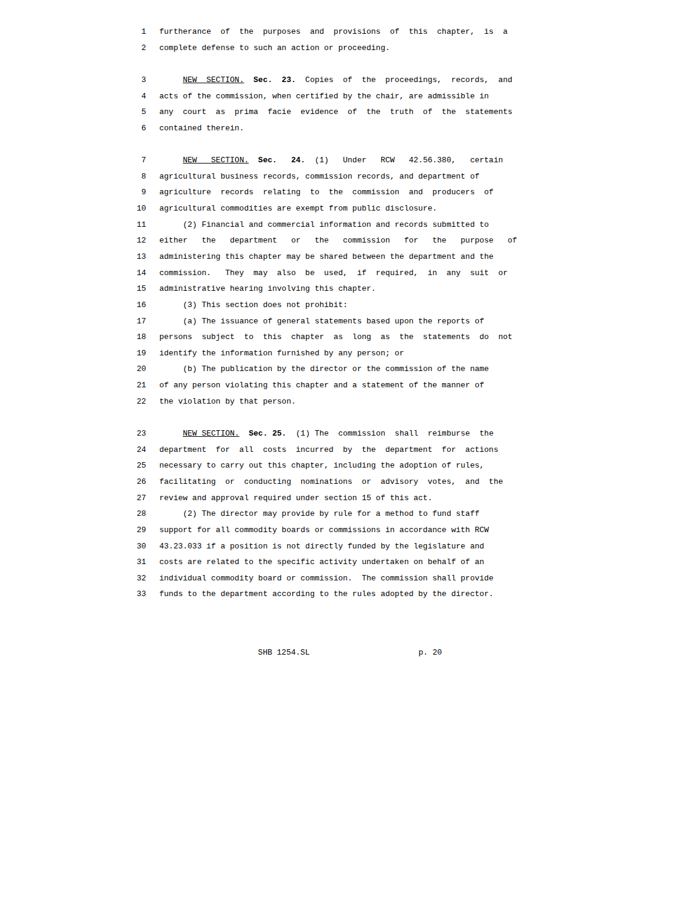1 furtherance of the purposes and provisions of this chapter, is a
2 complete defense to such an action or proceeding.
3 NEW SECTION. Sec. 23. Copies of the proceedings, records, and
4 acts of the commission, when certified by the chair, are admissible in
5 any court as prima facie evidence of the truth of the statements
6 contained therein.
7 NEW SECTION. Sec. 24. (1) Under RCW 42.56.380, certain
8 agricultural business records, commission records, and department of
9 agriculture records relating to the commission and producers of
10 agricultural commodities are exempt from public disclosure.
11 (2) Financial and commercial information and records submitted to
12 either the department or the commission for the purpose of
13 administering this chapter may be shared between the department and the
14 commission. They may also be used, if required, in any suit or
15 administrative hearing involving this chapter.
16 (3) This section does not prohibit:
17 (a) The issuance of general statements based upon the reports of
18 persons subject to this chapter as long as the statements do not
19 identify the information furnished by any person; or
20 (b) The publication by the director or the commission of the name
21 of any person violating this chapter and a statement of the manner of
22 the violation by that person.
23 NEW SECTION. Sec. 25. (1) The commission shall reimburse the
24 department for all costs incurred by the department for actions
25 necessary to carry out this chapter, including the adoption of rules,
26 facilitating or conducting nominations or advisory votes, and the
27 review and approval required under section 15 of this act.
28 (2) The director may provide by rule for a method to fund staff
29 support for all commodity boards or commissions in accordance with RCW
3043.23.033 if a position is not directly funded by the legislature and
31 costs are related to the specific activity undertaken on behalf of an
32 individual commodity board or commission. The commission shall provide
33 funds to the department according to the rules adopted by the director.
SHB 1254.SL p. 20